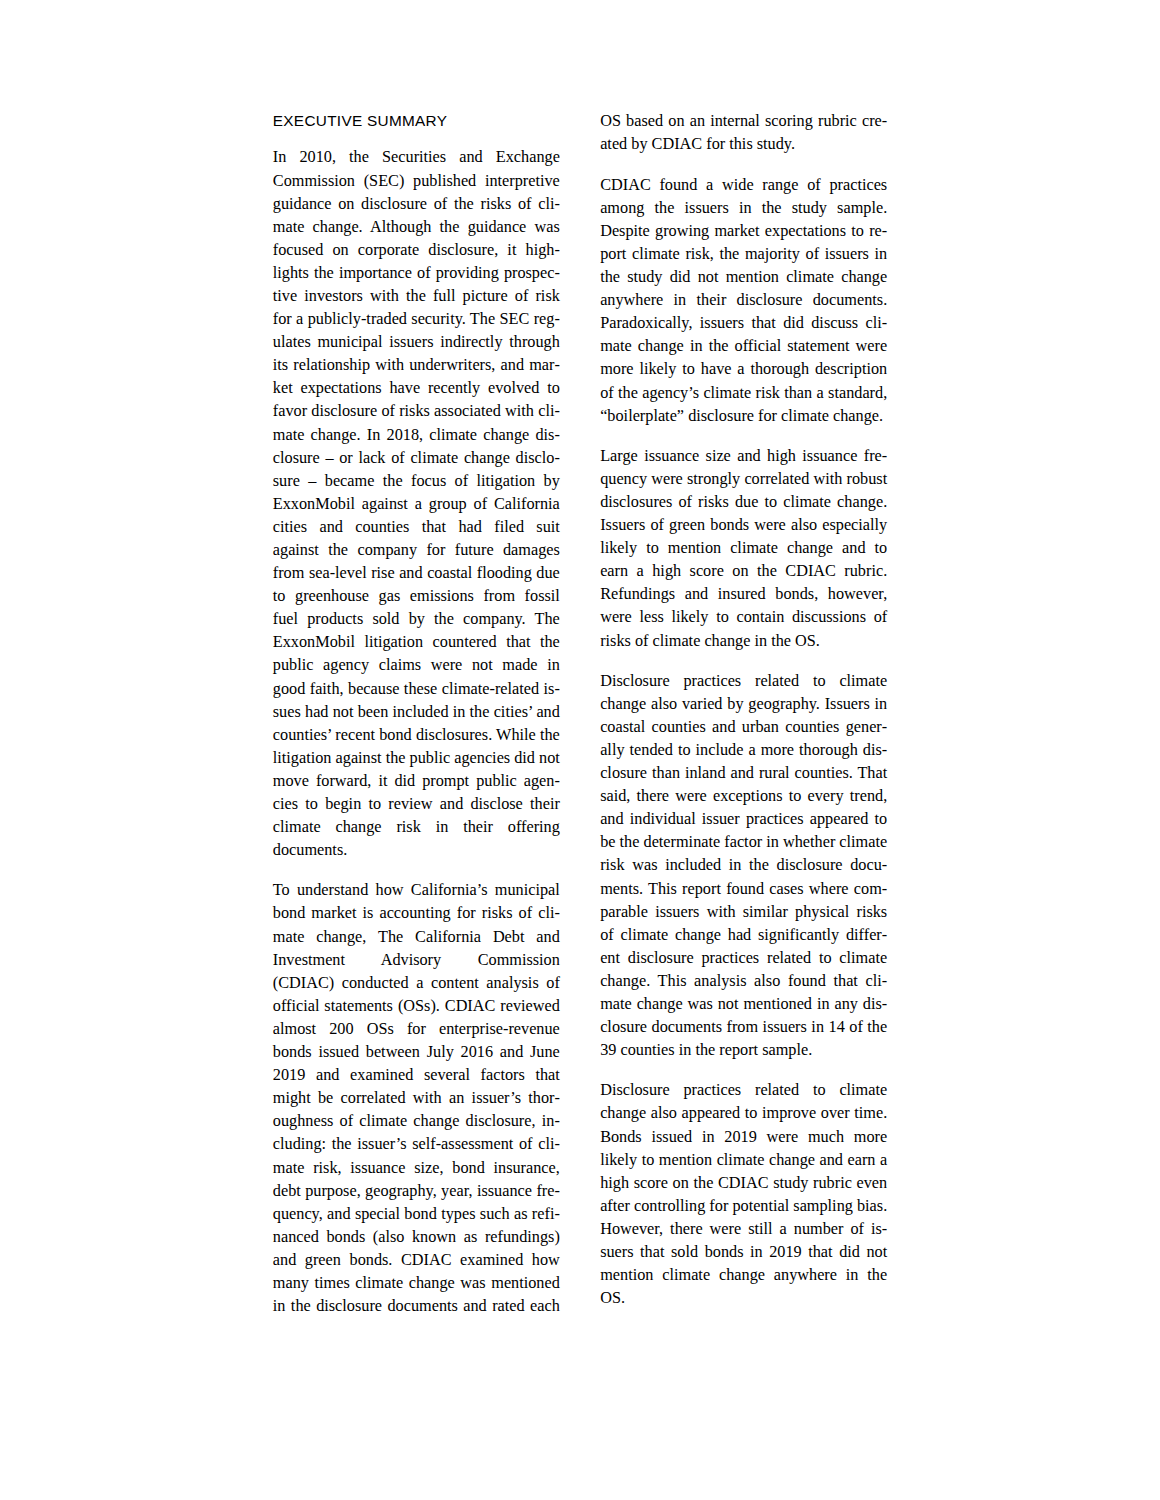Executive Summary
In 2010, the Securities and Exchange Commission (SEC) published interpretive guidance on disclosure of the risks of climate change. Although the guidance was focused on corporate disclosure, it highlights the importance of providing prospective investors with the full picture of risk for a publicly-traded security. The SEC regulates municipal issuers indirectly through its relationship with underwriters, and market expectations have recently evolved to favor disclosure of risks associated with climate change. In 2018, climate change disclosure – or lack of climate change disclosure – became the focus of litigation by ExxonMobil against a group of California cities and counties that had filed suit against the company for future damages from sea-level rise and coastal flooding due to greenhouse gas emissions from fossil fuel products sold by the company. The ExxonMobil litigation countered that the public agency claims were not made in good faith, because these climate-related issues had not been included in the cities’ and counties’ recent bond disclosures. While the litigation against the public agencies did not move forward, it did prompt public agencies to begin to review and disclose their climate change risk in their offering documents.
To understand how California’s municipal bond market is accounting for risks of climate change, The California Debt and Investment Advisory Commission (CDIAC) conducted a content analysis of official statements (OSs). CDIAC reviewed almost 200 OSs for enterprise-revenue bonds issued between July 2016 and June 2019 and examined several factors that might be correlated with an issuer’s thoroughness of climate change disclosure, including: the issuer’s self-assessment of climate risk, issuance size, bond insurance, debt purpose, geography, year, issuance frequency, and special bond types such as refinanced bonds (also known as refundings) and green bonds. CDIAC examined how many times climate change was mentioned in the disclosure documents and rated each OS based on an internal scoring rubric created by CDIAC for this study.
CDIAC found a wide range of practices among the issuers in the study sample. Despite growing market expectations to report climate risk, the majority of issuers in the study did not mention climate change anywhere in their disclosure documents. Paradoxically, issuers that did discuss climate change in the official statement were more likely to have a thorough description of the agency’s climate risk than a standard, “boilerplate” disclosure for climate change.
Large issuance size and high issuance frequency were strongly correlated with robust disclosures of risks due to climate change. Issuers of green bonds were also especially likely to mention climate change and to earn a high score on the CDIAC rubric. Refundings and insured bonds, however, were less likely to contain discussions of risks of climate change in the OS.
Disclosure practices related to climate change also varied by geography. Issuers in coastal counties and urban counties generally tended to include a more thorough disclosure than inland and rural counties. That said, there were exceptions to every trend, and individual issuer practices appeared to be the determinate factor in whether climate risk was included in the disclosure documents. This report found cases where comparable issuers with similar physical risks of climate change had significantly different disclosure practices related to climate change. This analysis also found that climate change was not mentioned in any disclosure documents from issuers in 14 of the 39 counties in the report sample.
Disclosure practices related to climate change also appeared to improve over time. Bonds issued in 2019 were much more likely to mention climate change and earn a high score on the CDIAC study rubric even after controlling for potential sampling bias. However, there were still a number of issuers that sold bonds in 2019 that did not mention climate change anywhere in the OS.